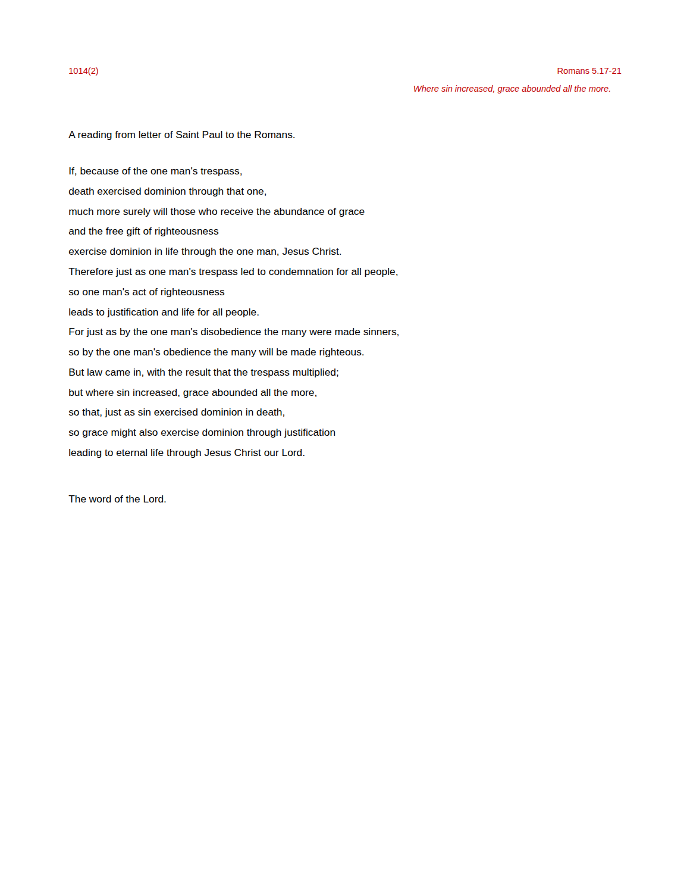1014(2) Romans 5.17-21
Where sin increased, grace abounded all the more.
A reading from letter of Saint Paul to the Romans.
If, because of the one man's trespass,
death exercised dominion through that one,
much more surely will those who receive the abundance of grace
and the free gift of righteousness
exercise dominion in life through the one man, Jesus Christ.
Therefore just as one man's trespass led to condemnation for all people,
so one man's act of righteousness
leads to justification and life for all people.
For just as by the one man's disobedience the many were made sinners,
so by the one man's obedience the many will be made righteous.
But law came in, with the result that the trespass multiplied;
but where sin increased, grace abounded all the more,
so that, just as sin exercised dominion in death,
so grace might also exercise dominion through justification
leading to eternal life through Jesus Christ our Lord.
The word of the Lord.